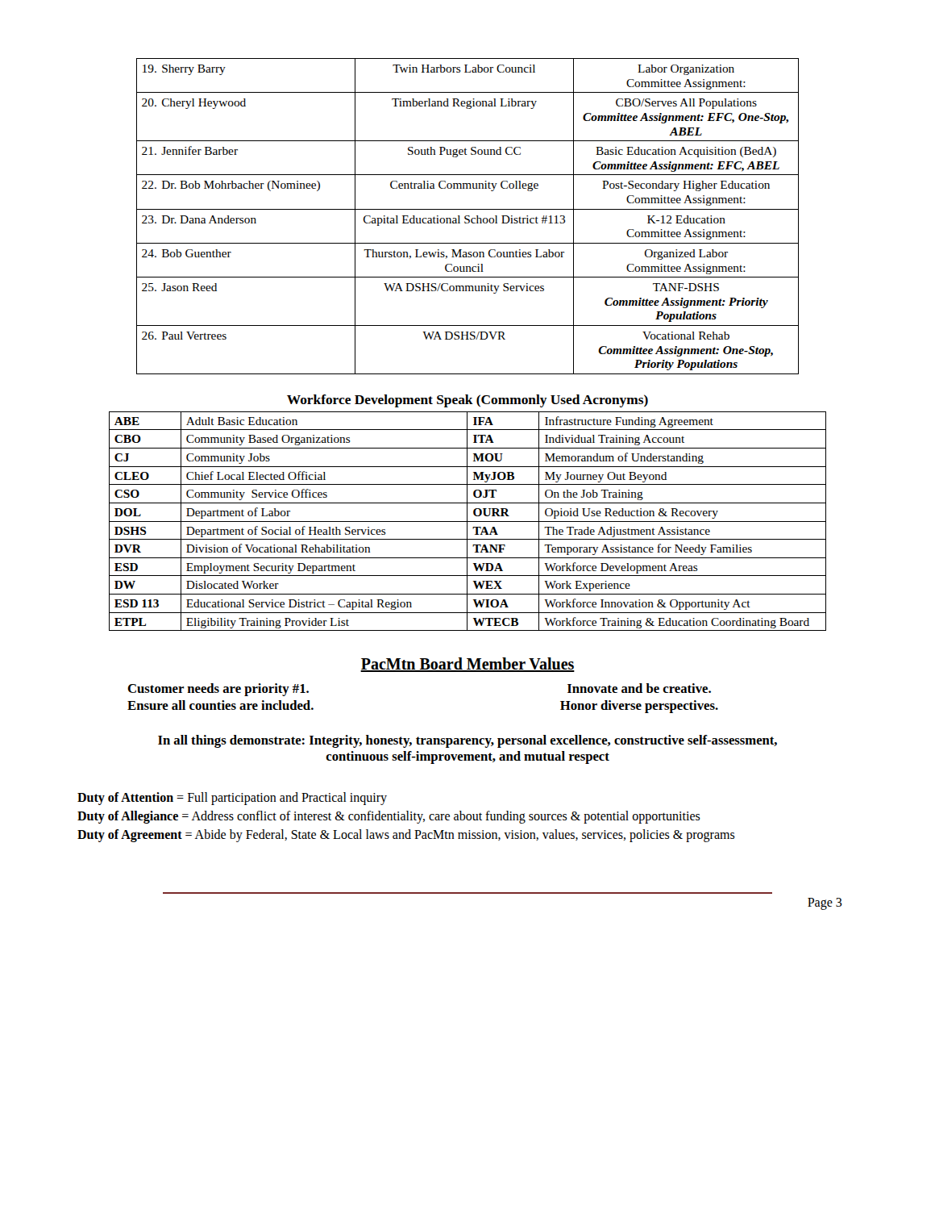| 19. Sherry Barry | Twin Harbors Labor Council | Labor Organization Committee Assignment: |
| 20. Cheryl Heywood | Timberland Regional Library | CBO/Serves All Populations Committee Assignment: EFC, One-Stop, ABEL |
| 21. Jennifer Barber | South Puget Sound CC | Basic Education Acquisition (BedA) Committee Assignment: EFC, ABEL |
| 22. Dr. Bob Mohrbacher (Nominee) | Centralia Community College | Post-Secondary Higher Education Committee Assignment: |
| 23. Dr. Dana Anderson | Capital Educational School District #113 | K-12 Education Committee Assignment: |
| 24. Bob Guenther | Thurston, Lewis, Mason Counties Labor Council | Organized Labor Committee Assignment: |
| 25. Jason Reed | WA DSHS/Community Services | TANF-DSHS Committee Assignment: Priority Populations |
| 26. Paul Vertrees | WA DSHS/DVR | Vocational Rehab Committee Assignment: One-Stop, Priority Populations |
Workforce Development Speak (Commonly Used Acronyms)
| ABE | Adult Basic Education | IFA | Infrastructure Funding Agreement |
| CBO | Community Based Organizations | ITA | Individual Training Account |
| CJ | Community Jobs | MOU | Memorandum of Understanding |
| CLEO | Chief Local Elected Official | MyJOB | My Journey Out Beyond |
| CSO | Community Service Offices | OJT | On the Job Training |
| DOL | Department of Labor | OURR | Opioid Use Reduction & Recovery |
| DSHS | Department of Social of Health Services | TAA | The Trade Adjustment Assistance |
| DVR | Division of Vocational Rehabilitation | TANF | Temporary Assistance for Needy Families |
| ESD | Employment Security Department | WDA | Workforce Development Areas |
| DW | Dislocated Worker | WEX | Work Experience |
| ESD 113 | Educational Service District – Capital Region | WIOA | Workforce Innovation & Opportunity Act |
| ETPL | Eligibility Training Provider List | WTECB | Workforce Training & Education Coordinating Board |
PacMtn Board Member Values
| Customer needs are priority #1. | Innovate and be creative. |
| Ensure all counties are included. | Honor diverse perspectives. |
In all things demonstrate: Integrity, honesty, transparency, personal excellence, constructive self-assessment, continuous self-improvement, and mutual respect
Duty of Attention = Full participation and Practical inquiry
Duty of Allegiance = Address conflict of interest & confidentiality, care about funding sources & potential opportunities
Duty of Agreement = Abide by Federal, State & Local laws and PacMtn mission, vision, values, services, policies & programs
Page 3